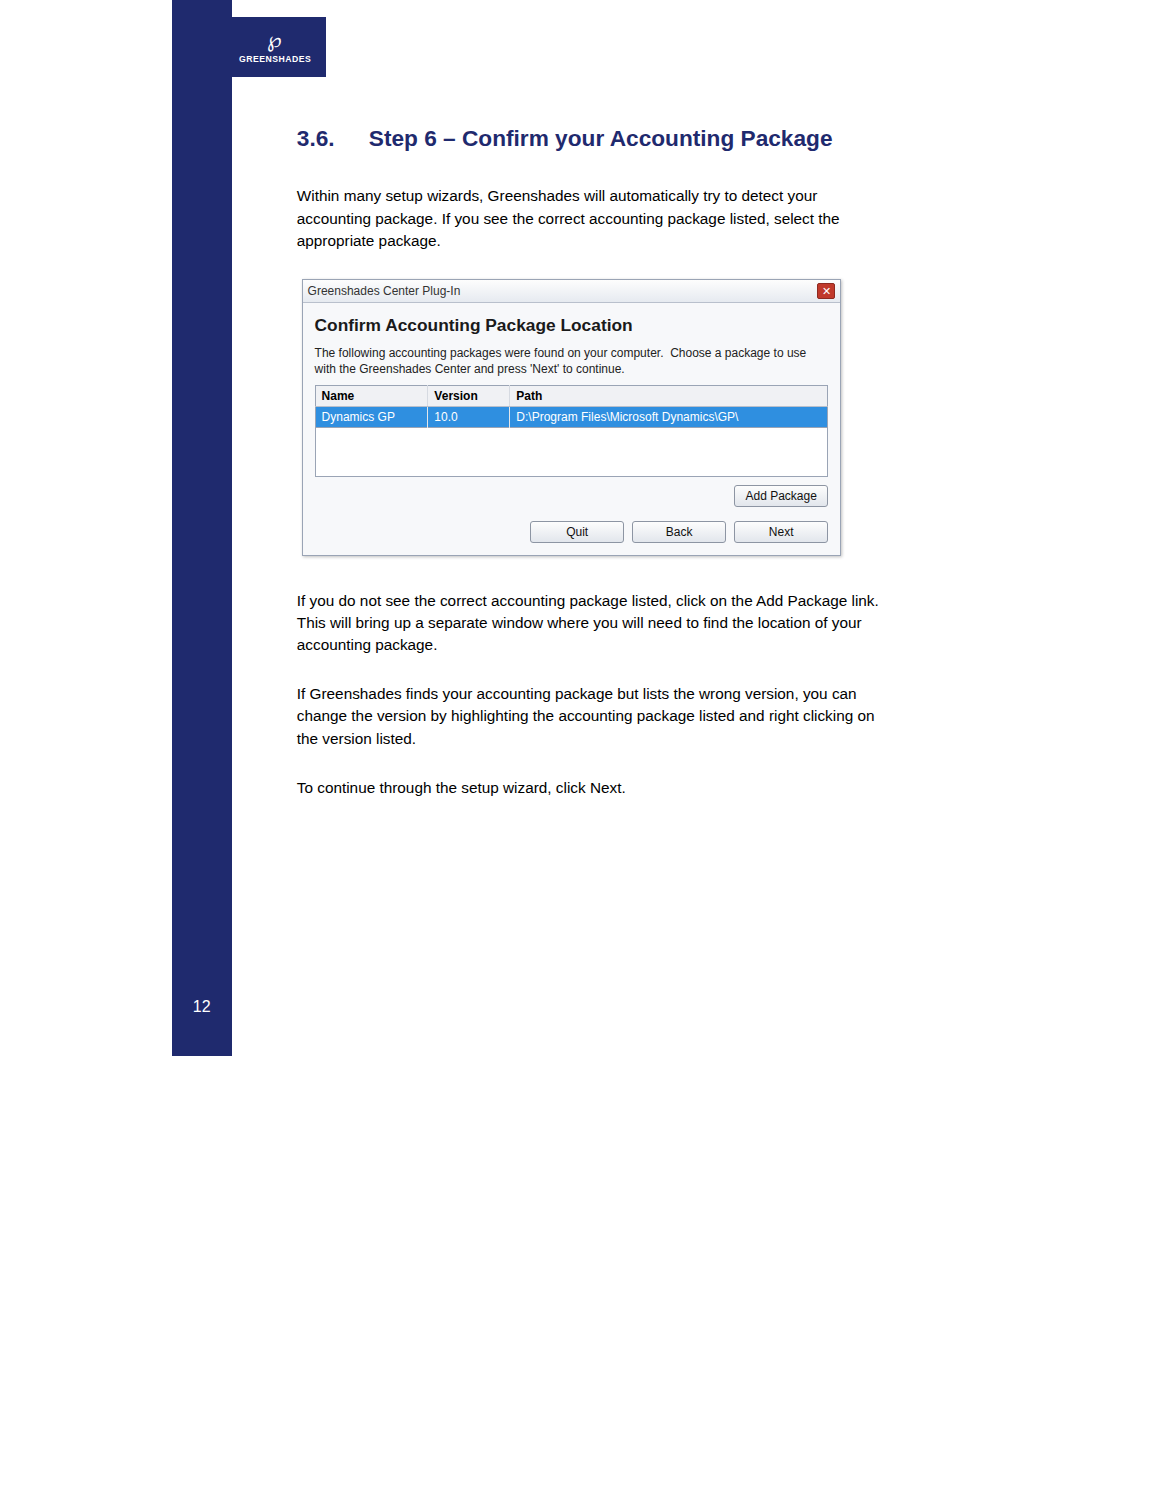℘
GREENSHADES
3.6. Step 6 – Confirm your Accounting Package
Within many setup wizards, Greenshades will automatically try to detect your accounting package. If you see the correct accounting package listed, select the appropriate package.
Greenshades Center Plug-In ✕
Confirm Accounting Package Location
The following accounting packages were found on your computer. Choose a package to use with the Greenshades Center and press 'Next' to continue.
| Name | Version | Path |
| --- | --- | --- |
| Dynamics GP | 10.0 | D:\Program Files\Microsoft Dynamics\GP\ |
Add Package
Quit Back Next
If you do not see the correct accounting package listed, click on the Add Package link. This will bring up a separate window where you will need to find the location of your accounting package.
If Greenshades finds your accounting package but lists the wrong version, you can change the version by highlighting the accounting package listed and right clicking on the version listed.
To continue through the setup wizard, click Next.
12